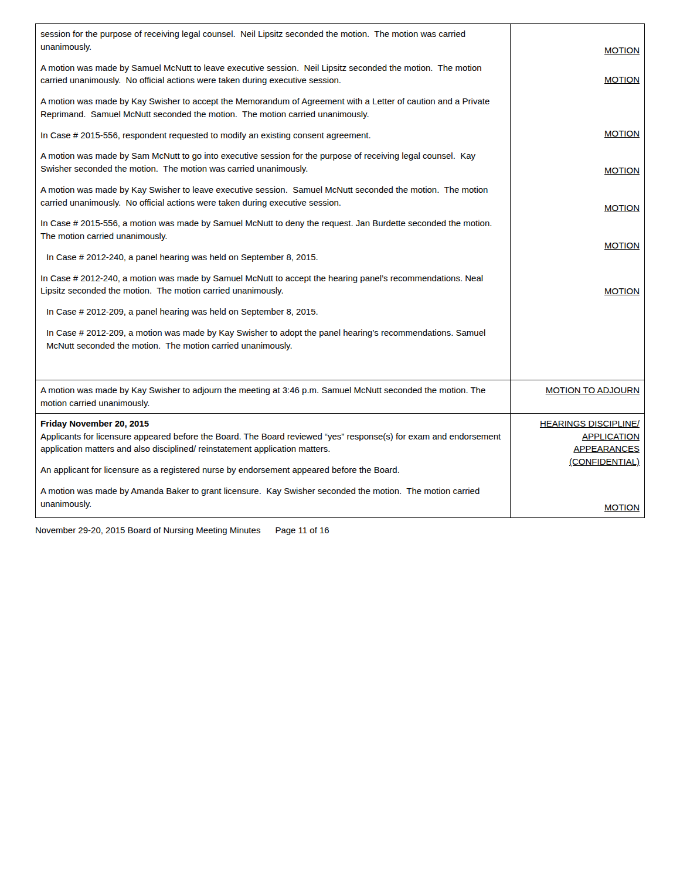| session for the purpose of receiving legal counsel. Neil Lipsitz seconded the motion. The motion was carried unanimously. A motion was made by Samuel McNutt to leave executive session. Neil Lipsitz seconded the motion. The motion carried unanimously. No official actions were taken during executive session. A motion was made by Kay Swisher to accept the Memorandum of Agreement with a Letter of caution and a Private Reprimand. Samuel McNutt seconded the motion. The motion carried unanimously. In Case # 2015-556, respondent requested to modify an existing consent agreement. A motion was made by Sam McNutt to go into executive session for the purpose of receiving legal counsel. Kay Swisher seconded the motion. The motion was carried unanimously. A motion was made by Kay Swisher to leave executive session. Samuel McNutt seconded the motion. The motion carried unanimously. No official actions were taken during executive session. In Case # 2015-556, a motion was made by Samuel McNutt to deny the request. Jan Burdette seconded the motion. The motion carried unanimously. In Case # 2012-240, a panel hearing was held on September 8, 2015. In Case # 2012-240, a motion was made by Samuel McNutt to accept the hearing panel’s recommendations. Neal Lipsitz seconded the motion. The motion carried unanimously. In Case # 2012-209, a panel hearing was held on September 8, 2015. In Case # 2012-209, a motion was made by Kay Swisher to adopt the panel hearing’s recommendations. Samuel McNutt seconded the motion. The motion carried unanimously. | MOTION MOTION MOTION MOTION MOTION MOTION MOTION |
| A motion was made by Kay Swisher to adjourn the meeting at 3:46 p.m. Samuel McNutt seconded the motion. The motion carried unanimously. | MOTION TO ADJOURN |
| Friday November 20, 2015 Applicants for licensure appeared before the Board. The Board reviewed “yes” response(s) for exam and endorsement application matters and also disciplined/ reinstatement application matters. An applicant for licensure as a registered nurse by endorsement appeared before the Board. A motion was made by Amanda Baker to grant licensure. Kay Swisher seconded the motion. The motion carried unanimously. | HEARINGS DISCIPLINE/ APPLICATION APPEARANCES (CONFIDENTIAL) MOTION |
November 29-20, 2015 Board of Nursing Meeting Minutes Page 11 of 16